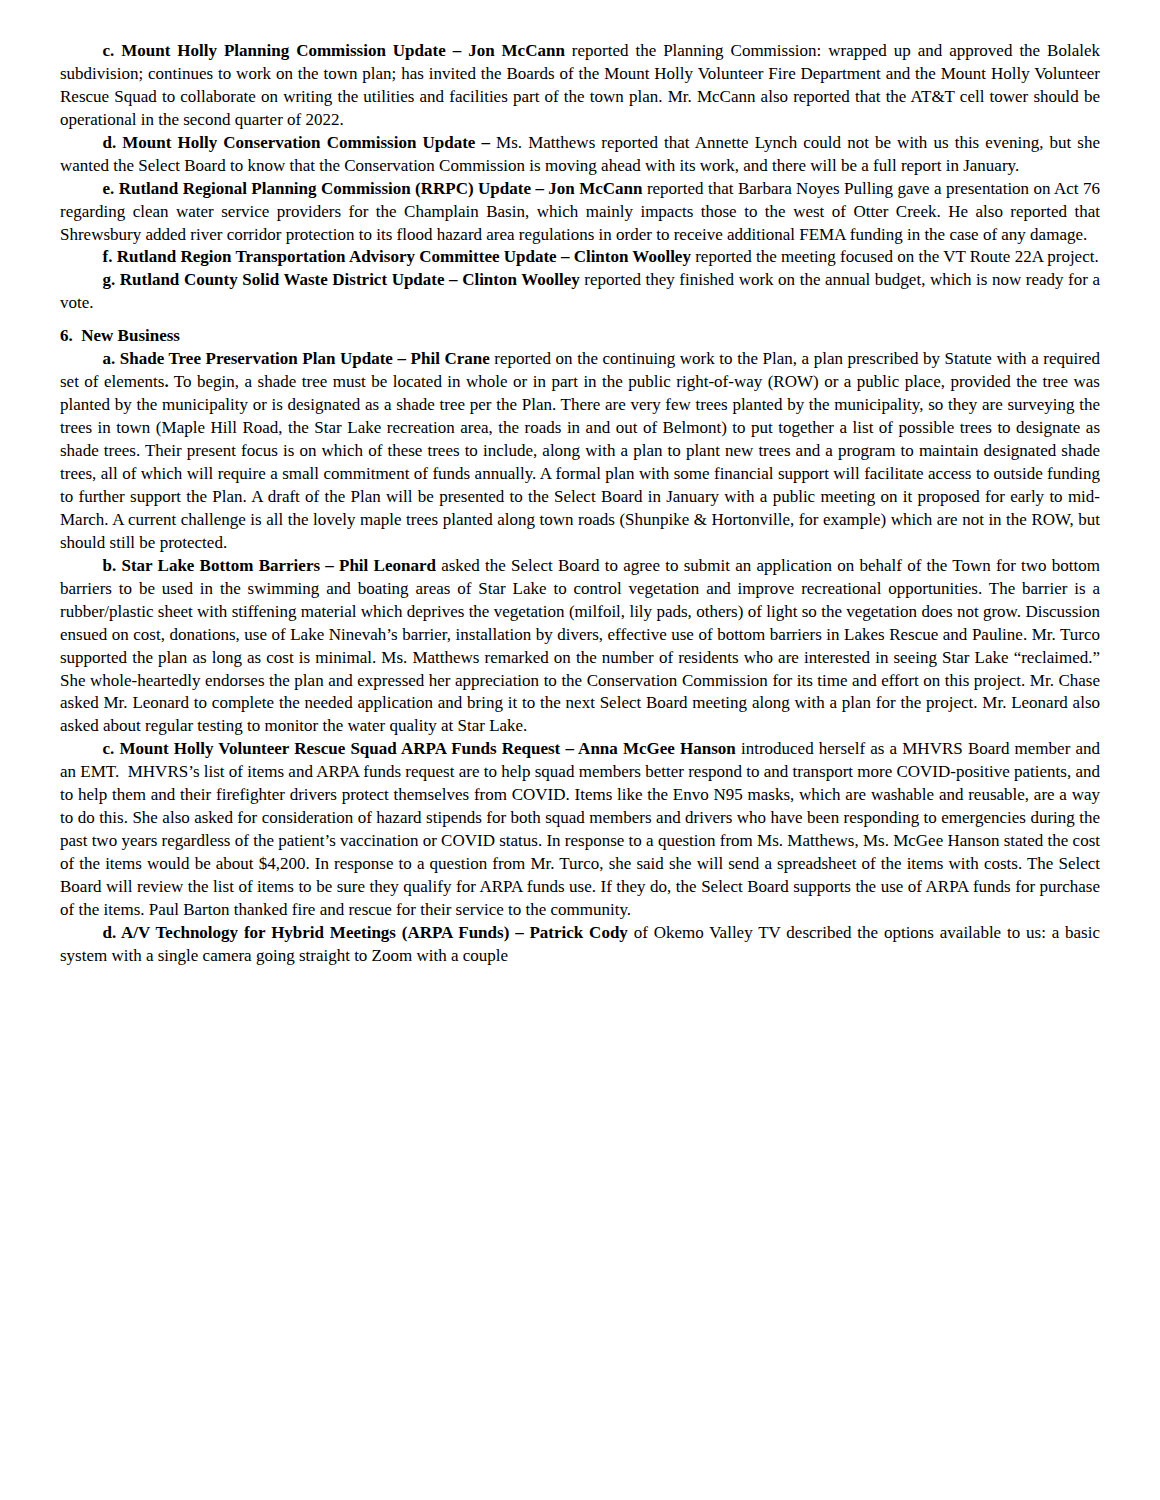c. Mount Holly Planning Commission Update – Jon McCann reported the Planning Commission: wrapped up and approved the Bolalek subdivision; continues to work on the town plan; has invited the Boards of the Mount Holly Volunteer Fire Department and the Mount Holly Volunteer Rescue Squad to collaborate on writing the utilities and facilities part of the town plan. Mr. McCann also reported that the AT&T cell tower should be operational in the second quarter of 2022.
d. Mount Holly Conservation Commission Update – Ms. Matthews reported that Annette Lynch could not be with us this evening, but she wanted the Select Board to know that the Conservation Commission is moving ahead with its work, and there will be a full report in January.
e. Rutland Regional Planning Commission (RRPC) Update – Jon McCann reported that Barbara Noyes Pulling gave a presentation on Act 76 regarding clean water service providers for the Champlain Basin, which mainly impacts those to the west of Otter Creek. He also reported that Shrewsbury added river corridor protection to its flood hazard area regulations in order to receive additional FEMA funding in the case of any damage.
f. Rutland Region Transportation Advisory Committee Update – Clinton Woolley reported the meeting focused on the VT Route 22A project.
g. Rutland County Solid Waste District Update – Clinton Woolley reported they finished work on the annual budget, which is now ready for a vote.
6. New Business
a. Shade Tree Preservation Plan Update – Phil Crane reported on the continuing work to the Plan, a plan prescribed by Statute with a required set of elements. To begin, a shade tree must be located in whole or in part in the public right-of-way (ROW) or a public place, provided the tree was planted by the municipality or is designated as a shade tree per the Plan. There are very few trees planted by the municipality, so they are surveying the trees in town (Maple Hill Road, the Star Lake recreation area, the roads in and out of Belmont) to put together a list of possible trees to designate as shade trees. Their present focus is on which of these trees to include, along with a plan to plant new trees and a program to maintain designated shade trees, all of which will require a small commitment of funds annually. A formal plan with some financial support will facilitate access to outside funding to further support the Plan. A draft of the Plan will be presented to the Select Board in January with a public meeting on it proposed for early to mid-March. A current challenge is all the lovely maple trees planted along town roads (Shunpike & Hortonville, for example) which are not in the ROW, but should still be protected.
b. Star Lake Bottom Barriers – Phil Leonard asked the Select Board to agree to submit an application on behalf of the Town for two bottom barriers to be used in the swimming and boating areas of Star Lake to control vegetation and improve recreational opportunities. The barrier is a rubber/plastic sheet with stiffening material which deprives the vegetation (milfoil, lily pads, others) of light so the vegetation does not grow. Discussion ensued on cost, donations, use of Lake Ninevah’s barrier, installation by divers, effective use of bottom barriers in Lakes Rescue and Pauline. Mr. Turco supported the plan as long as cost is minimal. Ms. Matthews remarked on the number of residents who are interested in seeing Star Lake “reclaimed.” She whole-heartedly endorses the plan and expressed her appreciation to the Conservation Commission for its time and effort on this project. Mr. Chase asked Mr. Leonard to complete the needed application and bring it to the next Select Board meeting along with a plan for the project. Mr. Leonard also asked about regular testing to monitor the water quality at Star Lake.
c. Mount Holly Volunteer Rescue Squad ARPA Funds Request – Anna McGee Hanson introduced herself as a MHVRS Board member and an EMT. MHVRS’s list of items and ARPA funds request are to help squad members better respond to and transport more COVID-positive patients, and to help them and their firefighter drivers protect themselves from COVID. Items like the Envo N95 masks, which are washable and reusable, are a way to do this. She also asked for consideration of hazard stipends for both squad members and drivers who have been responding to emergencies during the past two years regardless of the patient’s vaccination or COVID status. In response to a question from Ms. Matthews, Ms. McGee Hanson stated the cost of the items would be about $4,200. In response to a question from Mr. Turco, she said she will send a spreadsheet of the items with costs. The Select Board will review the list of items to be sure they qualify for ARPA funds use. If they do, the Select Board supports the use of ARPA funds for purchase of the items. Paul Barton thanked fire and rescue for their service to the community.
d. A/V Technology for Hybrid Meetings (ARPA Funds) – Patrick Cody of Okemo Valley TV described the options available to us: a basic system with a single camera going straight to Zoom with a couple